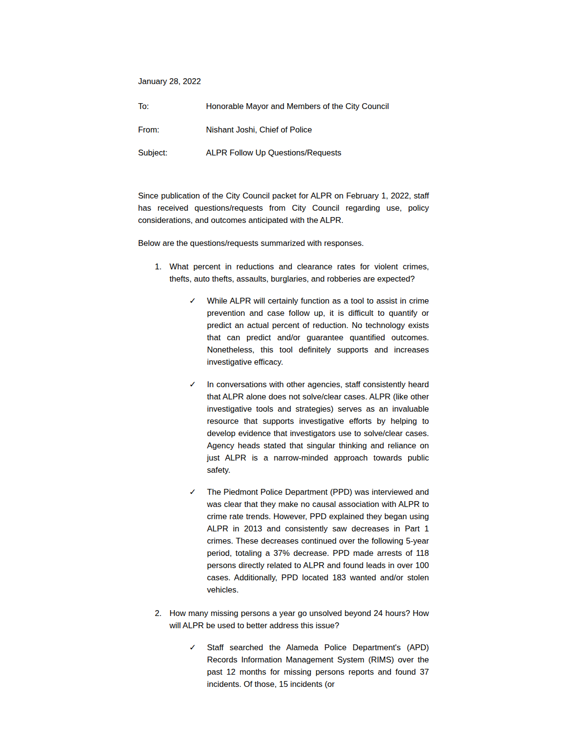January 28, 2022
| To: | Honorable Mayor and Members of the City Council |
| From: | Nishant Joshi, Chief of Police |
| Subject: | ALPR Follow Up Questions/Requests |
Since publication of the City Council packet for ALPR on February 1, 2022, staff has received questions/requests from City Council regarding use, policy considerations, and outcomes anticipated with the ALPR.
Below are the questions/requests summarized with responses.
What percent in reductions and clearance rates for violent crimes, thefts, auto thefts, assaults, burglaries, and robberies are expected?
While ALPR will certainly function as a tool to assist in crime prevention and case follow up, it is difficult to quantify or predict an actual percent of reduction. No technology exists that can predict and/or guarantee quantified outcomes. Nonetheless, this tool definitely supports and increases investigative efficacy.
In conversations with other agencies, staff consistently heard that ALPR alone does not solve/clear cases. ALPR (like other investigative tools and strategies) serves as an invaluable resource that supports investigative efforts by helping to develop evidence that investigators use to solve/clear cases. Agency heads stated that singular thinking and reliance on just ALPR is a narrow-minded approach towards public safety.
The Piedmont Police Department (PPD) was interviewed and was clear that they make no causal association with ALPR to crime rate trends. However, PPD explained they began using ALPR in 2013 and consistently saw decreases in Part 1 crimes. These decreases continued over the following 5-year period, totaling a 37% decrease. PPD made arrests of 118 persons directly related to ALPR and found leads in over 100 cases. Additionally, PPD located 183 wanted and/or stolen vehicles.
How many missing persons a year go unsolved beyond 24 hours? How will ALPR be used to better address this issue?
Staff searched the Alameda Police Department's (APD) Records Information Management System (RIMS) over the past 12 months for missing persons reports and found 37 incidents. Of those, 15 incidents (or